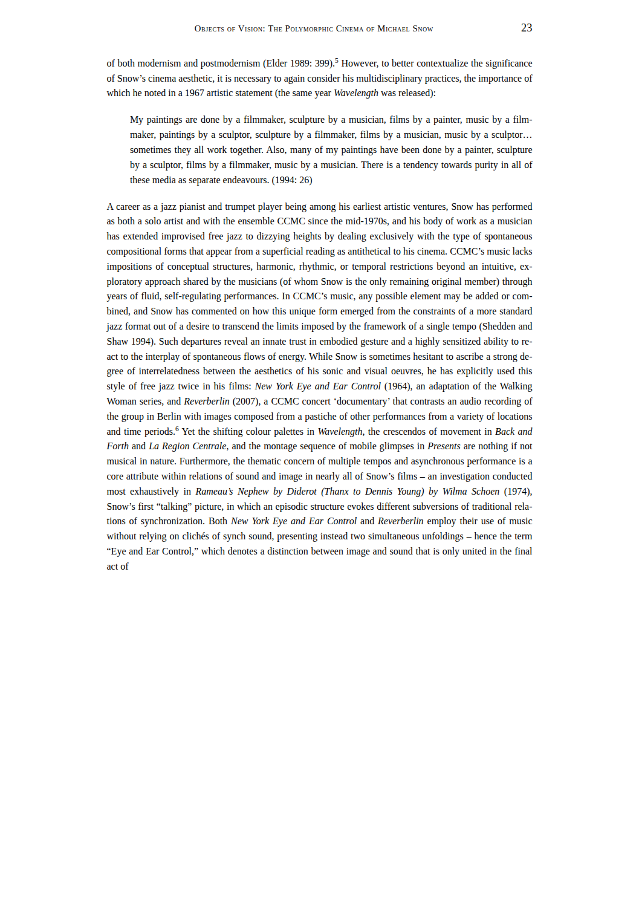Objects of Vision: The Polymorphic Cinema of Michael Snow 23
of both modernism and postmodernism (Elder 1989: 399).5 However, to better contextualize the significance of Snow’s cinema aesthetic, it is necessary to again consider his multidisciplinary practices, the importance of which he noted in a 1967 artistic statement (the same year Wavelength was released):
My paintings are done by a filmmaker, sculpture by a musician, films by a painter, music by a filmmaker, paintings by a sculptor, sculpture by a filmmaker, films by a musician, music by a sculptor… sometimes they all work together. Also, many of my paintings have been done by a painter, sculpture by a sculptor, films by a filmmaker, music by a musician. There is a tendency towards purity in all of these media as separate endeavours. (1994: 26)
A career as a jazz pianist and trumpet player being among his earliest artistic ventures, Snow has performed as both a solo artist and with the ensemble CCMC since the mid-1970s, and his body of work as a musician has extended improvised free jazz to dizzying heights by dealing exclusively with the type of spontaneous compositional forms that appear from a superficial reading as antithetical to his cinema. CCMC’s music lacks impositions of conceptual structures, harmonic, rhythmic, or temporal restrictions beyond an intuitive, exploratory approach shared by the musicians (of whom Snow is the only remaining original member) through years of fluid, self-regulating performances. In CCMC’s music, any possible element may be added or combined, and Snow has commented on how this unique form emerged from the constraints of a more standard jazz format out of a desire to transcend the limits imposed by the framework of a single tempo (Shedden and Shaw 1994). Such departures reveal an innate trust in embodied gesture and a highly sensitized ability to react to the interplay of spontaneous flows of energy. While Snow is sometimes hesitant to ascribe a strong degree of interrelatedness between the aesthetics of his sonic and visual oeuvres, he has explicitly used this style of free jazz twice in his films: New York Eye and Ear Control (1964), an adaptation of the Walking Woman series, and Reverberlin (2007), a CCMC concert ‘documentary’ that contrasts an audio recording of the group in Berlin with images composed from a pastiche of other performances from a variety of locations and time periods.6 Yet the shifting colour palettes in Wavelength, the crescendos of movement in Back and Forth and La Region Centrale, and the montage sequence of mobile glimpses in Presents are nothing if not musical in nature. Furthermore, the thematic concern of multiple tempos and asynchronous performance is a core attribute within relations of sound and image in nearly all of Snow’s films – an investigation conducted most exhaustively in Rameau’s Nephew by Diderot (Thanx to Dennis Young) by Wilma Schoen (1974), Snow’s first “talking” picture, in which an episodic structure evokes different subversions of traditional relations of synchronization. Both New York Eye and Ear Control and Reverberlin employ their use of music without relying on clichés of synch sound, presenting instead two simultaneous unfoldings – hence the term “Eye and Ear Control,” which denotes a distinction between image and sound that is only united in the final act of